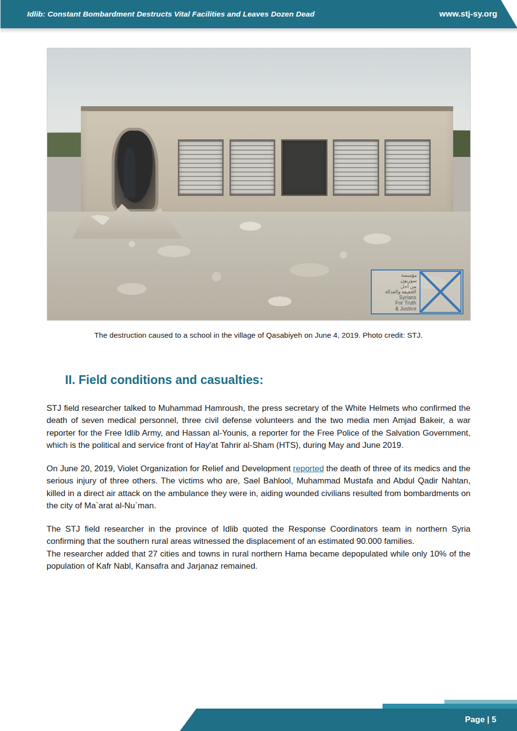Idlib: Constant Bombardment Destructs Vital Facilities and Leaves Dozen Dead
www.stj-sy.org
مؤسسة
سوريون
من أجل
الحقيقة والعدالة
Syrians
For Truth
& Justice
The destruction caused to a school in the village of Qasabiyeh on June 4, 2019. Photo credit: STJ.
II. Field conditions and casualties:
STJ field researcher talked to Muhammad Hamroush, the press secretary of the White Helmets who confirmed the death of seven medical personnel, three civil defense volunteers and the two media men Amjad Bakeir, a war reporter for the Free Idlib Army, and Hassan al-Younis, a reporter for the Free Police of the Salvation Government, which is the political and service front of Hay'at Tahrir al-Sham (HTS), during May and June 2019.
On June 20, 2019, Violet Organization for Relief and Development reported the death of three of its medics and the serious injury of three others. The victims who are, Sael Bahlool, Muhammad Mustafa and Abdul Qadir Nahtan, killed in a direct air attack on the ambulance they were in, aiding wounded civilians resulted from bombardments on the city of Ma`arat al-Nu`man.
The STJ field researcher in the province of Idlib quoted the Response Coordinators team in northern Syria confirming that the southern rural areas witnessed the displacement of an estimated 90.000 families.
The researcher added that 27 cities and towns in rural northern Hama became depopulated while only 10% of the population of Kafr Nabl, Kansafra and Jarjanaz remained.
Page | 5